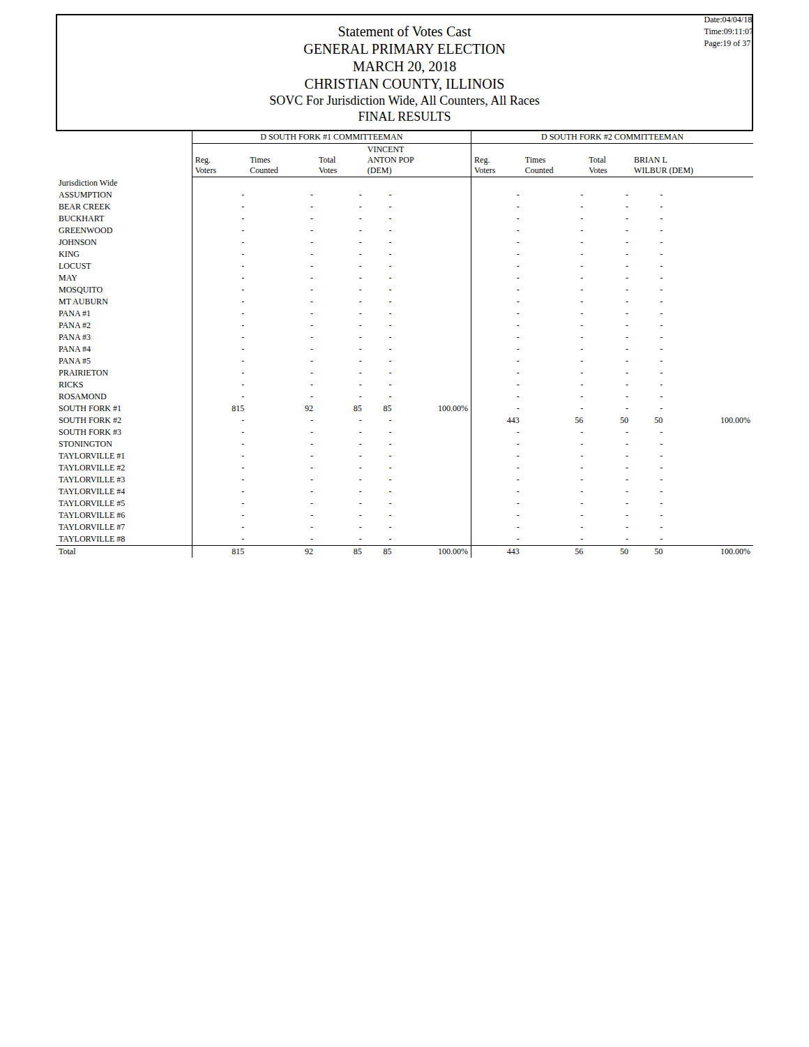Date:04/04/18
Time:09:11:07
Page:19 of 37
Statement of Votes Cast
GENERAL PRIMARY ELECTION
MARCH 20, 2018
CHRISTIAN COUNTY, ILLINOIS
SOVC For Jurisdiction Wide, All Counters, All Races
FINAL RESULTS
| | D SOUTH FORK #1 COMMITTEEMAN | D SOUTH FORK #2 COMMITTEEMAN |
| --- | --- | --- |
| | Reg. Voters | Times Counted | Total Votes | VINCENT ANTON POP (DEM) | Reg. Voters | Times Counted | Total Votes | BRIAN L WILBUR (DEM) |
| Jurisdiction Wide | | | | | | | | | | |
| ASSUMPTION | - | - | - | - | | - | - | - | - | |
| BEAR CREEK | - | - | - | - | | - | - | - | - | |
| BUCKHART | - | - | - | - | | - | - | - | - | |
| GREENWOOD | - | - | - | - | | - | - | - | - | |
| JOHNSON | - | - | - | - | | - | - | - | - | |
| KING | - | - | - | - | | - | - | - | - | |
| LOCUST | - | - | - | - | | - | - | - | - | |
| MAY | - | - | - | - | | - | - | - | - | |
| MOSQUITO | - | - | - | - | | - | - | - | - | |
| MT AUBURN | - | - | - | - | | - | - | - | - | |
| PANA #1 | - | - | - | - | | - | - | - | - | |
| PANA #2 | - | - | - | - | | - | - | - | - | |
| PANA #3 | - | - | - | - | | - | - | - | - | |
| PANA #4 | - | - | - | - | | - | - | - | - | |
| PANA #5 | - | - | - | - | | - | - | - | - | |
| PRAIRIETON | - | - | - | - | | - | - | - | - | |
| RICKS | - | - | - | - | | - | - | - | - | |
| ROSAMOND | - | - | - | - | | - | - | - | - | |
| SOUTH FORK #1 | 815 | 92 | 85 | 85 | 100.00% | - | - | - | - | |
| SOUTH FORK #2 | - | - | - | - | | 443 | 56 | 50 | 50 | 100.00% |
| SOUTH FORK #3 | - | - | - | - | | - | - | - | - | |
| STONINGTON | - | - | - | - | | - | - | - | - | |
| TAYLORVILLE #1 | - | - | - | - | | - | - | - | - | |
| TAYLORVILLE #2 | - | - | - | - | | - | - | - | - | |
| TAYLORVILLE #3 | - | - | - | - | | - | - | - | - | |
| TAYLORVILLE #4 | - | - | - | - | | - | - | - | - | |
| TAYLORVILLE #5 | - | - | - | - | | - | - | - | - | |
| TAYLORVILLE #6 | - | - | - | - | | - | - | - | - | |
| TAYLORVILLE #7 | - | - | - | - | | - | - | - | - | |
| TAYLORVILLE #8 | - | - | - | - | | - | - | - | - | |
| Total | 815 | 92 | 85 | 85 | 100.00% | 443 | 56 | 50 | 50 | 100.00% |